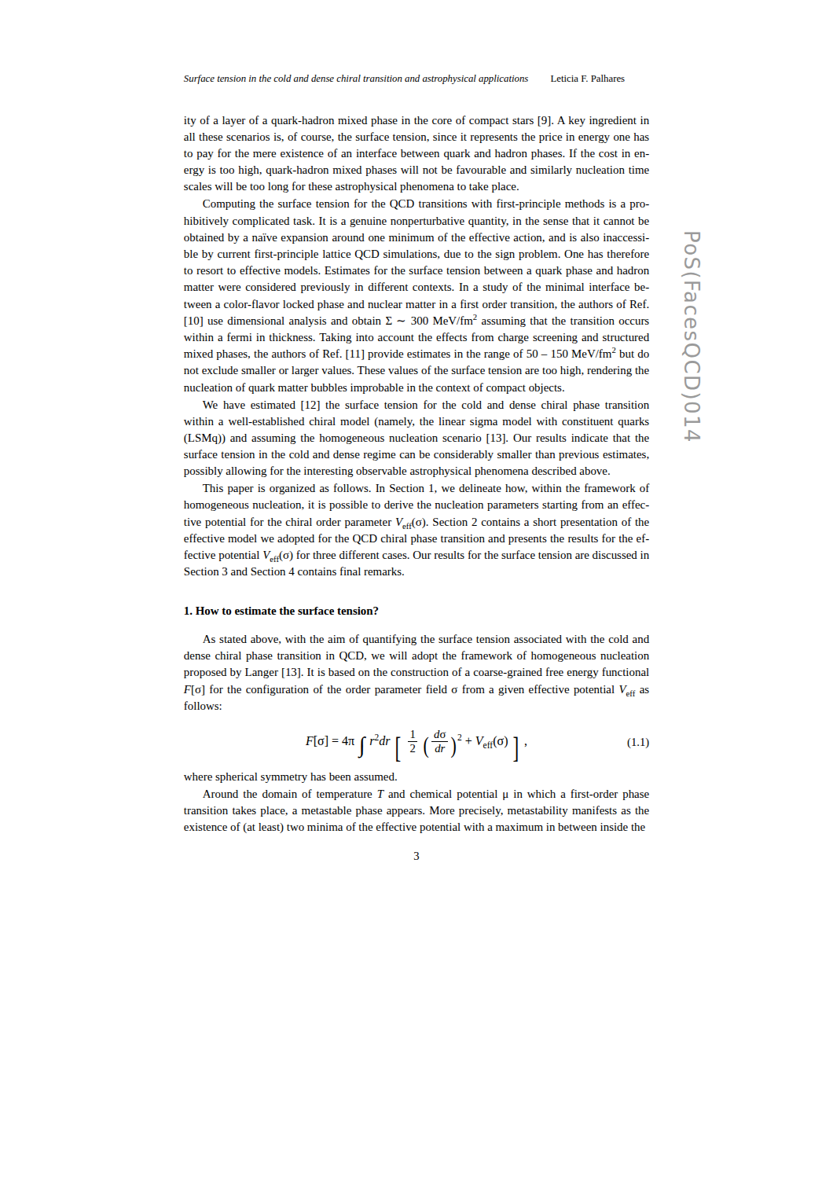PoS(FacesQCD)014
Surface tension in the cold and dense chiral transition and astrophysical applicationsLeticia F. Palhares
ity of a layer of a quark-hadron mixed phase in the core of compact stars [9]. A key ingredient in all these scenarios is, of course, the surface tension, since it represents the price in energy one has to pay for the mere existence of an interface between quark and hadron phases. If the cost in energy is too high, quark-hadron mixed phases will not be favourable and similarly nucleation time scales will be too long for these astrophysical phenomena to take place.
Computing the surface tension for the QCD transitions with first-principle methods is a prohibitively complicated task. It is a genuine nonperturbative quantity, in the sense that it cannot be obtained by a naïve expansion around one minimum of the effective action, and is also inaccessible by current first-principle lattice QCD simulations, due to the sign problem. One has therefore to resort to effective models. Estimates for the surface tension between a quark phase and hadron matter were considered previously in different contexts. In a study of the minimal interface between a color-flavor locked phase and nuclear matter in a first order transition, the authors of Ref. [10] use dimensional analysis and obtain Σ ∼ 300 MeV/fm2 assuming that the transition occurs within a fermi in thickness. Taking into account the effects from charge screening and structured mixed phases, the authors of Ref. [11] provide estimates in the range of 50 – 150 MeV/fm2 but do not exclude smaller or larger values. These values of the surface tension are too high, rendering the nucleation of quark matter bubbles improbable in the context of compact objects.
We have estimated [12] the surface tension for the cold and dense chiral phase transition within a well-established chiral model (namely, the linear sigma model with constituent quarks (LSMq)) and assuming the homogeneous nucleation scenario [13]. Our results indicate that the surface tension in the cold and dense regime can be considerably smaller than previous estimates, possibly allowing for the interesting observable astrophysical phenomena described above.
This paper is organized as follows. In Section 1, we delineate how, within the framework of homogeneous nucleation, it is possible to derive the nucleation parameters starting from an effective potential for the chiral order parameter Veff(σ). Section 2 contains a short presentation of the effective model we adopted for the QCD chiral phase transition and presents the results for the effective potential Veff(σ) for three different cases. Our results for the surface tension are discussed in Section 3 and Section 4 contains final remarks.
1. How to estimate the surface tension?
As stated above, with the aim of quantifying the surface tension associated with the cold and dense chiral phase transition in QCD, we will adopt the framework of homogeneous nucleation proposed by Langer [13]. It is based on the construction of a coarse-grained free energy functional F[σ] for the configuration of the order parameter field σ from a given effective potential Veff as follows:
F[σ] = 4π ∫ r2dr [ 12 (dσ dr)2 + Veff(σ) ] , (1.1)
where spherical symmetry has been assumed.
Around the domain of temperature T and chemical potential μ in which a first-order phase transition takes place, a metastable phase appears. More precisely, metastability manifests as the existence of (at least) two minima of the effective potential with a maximum in between inside the
3